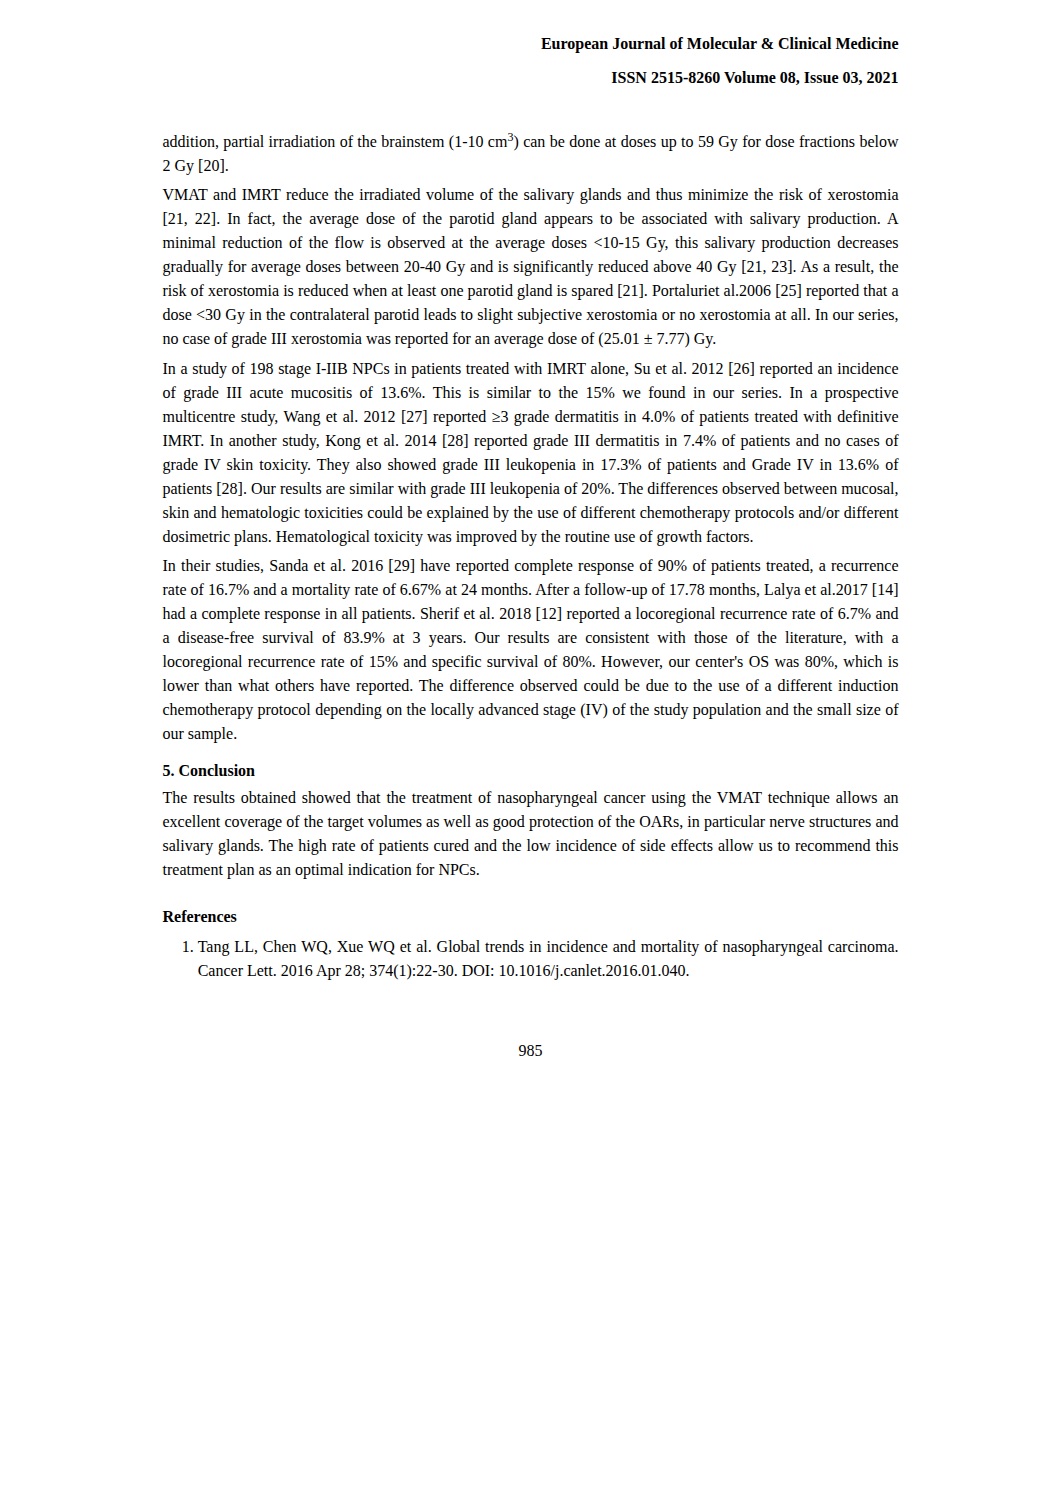European Journal of Molecular & Clinical Medicine
ISSN 2515-8260 Volume 08, Issue 03, 2021
addition, partial irradiation of the brainstem (1-10 cm3) can be done at doses up to 59 Gy for dose fractions below 2 Gy [20].
VMAT and IMRT reduce the irradiated volume of the salivary glands and thus minimize the risk of xerostomia [21, 22]. In fact, the average dose of the parotid gland appears to be associated with salivary production. A minimal reduction of the flow is observed at the average doses <10-15 Gy, this salivary production decreases gradually for average doses between 20-40 Gy and is significantly reduced above 40 Gy [21, 23]. As a result, the risk of xerostomia is reduced when at least one parotid gland is spared [21]. Portaluriet al.2006 [25] reported that a dose <30 Gy in the contralateral parotid leads to slight subjective xerostomia or no xerostomia at all. In our series, no case of grade III xerostomia was reported for an average dose of (25.01 ± 7.77) Gy.
In a study of 198 stage I-IIB NPCs in patients treated with IMRT alone, Su et al. 2012 [26] reported an incidence of grade III acute mucositis of 13.6%. This is similar to the 15% we found in our series. In a prospective multicentre study, Wang et al. 2012 [27] reported ≥3 grade dermatitis in 4.0% of patients treated with definitive IMRT. In another study, Kong et al. 2014 [28] reported grade III dermatitis in 7.4% of patients and no cases of grade IV skin toxicity. They also showed grade III leukopenia in 17.3% of patients and Grade IV in 13.6% of patients [28]. Our results are similar with grade III leukopenia of 20%. The differences observed between mucosal, skin and hematologic toxicities could be explained by the use of different chemotherapy protocols and/or different dosimetric plans. Hematological toxicity was improved by the routine use of growth factors.
In their studies, Sanda et al. 2016 [29] have reported complete response of 90% of patients treated, a recurrence rate of 16.7% and a mortality rate of 6.67% at 24 months. After a follow-up of 17.78 months, Lalya et al.2017 [14] had a complete response in all patients. Sherif et al. 2018 [12] reported a locoregional recurrence rate of 6.7% and a disease-free survival of 83.9% at 3 years. Our results are consistent with those of the literature, with a locoregional recurrence rate of 15% and specific survival of 80%. However, our center's OS was 80%, which is lower than what others have reported. The difference observed could be due to the use of a different induction chemotherapy protocol depending on the locally advanced stage (IV) of the study population and the small size of our sample.
5. Conclusion
The results obtained showed that the treatment of nasopharyngeal cancer using the VMAT technique allows an excellent coverage of the target volumes as well as good protection of the OARs, in particular nerve structures and salivary glands. The high rate of patients cured and the low incidence of side effects allow us to recommend this treatment plan as an optimal indication for NPCs.
References
Tang LL, Chen WQ, Xue WQ et al. Global trends in incidence and mortality of nasopharyngeal carcinoma. Cancer Lett. 2016 Apr 28; 374(1):22-30. DOI: 10.1016/j.canlet.2016.01.040.
985